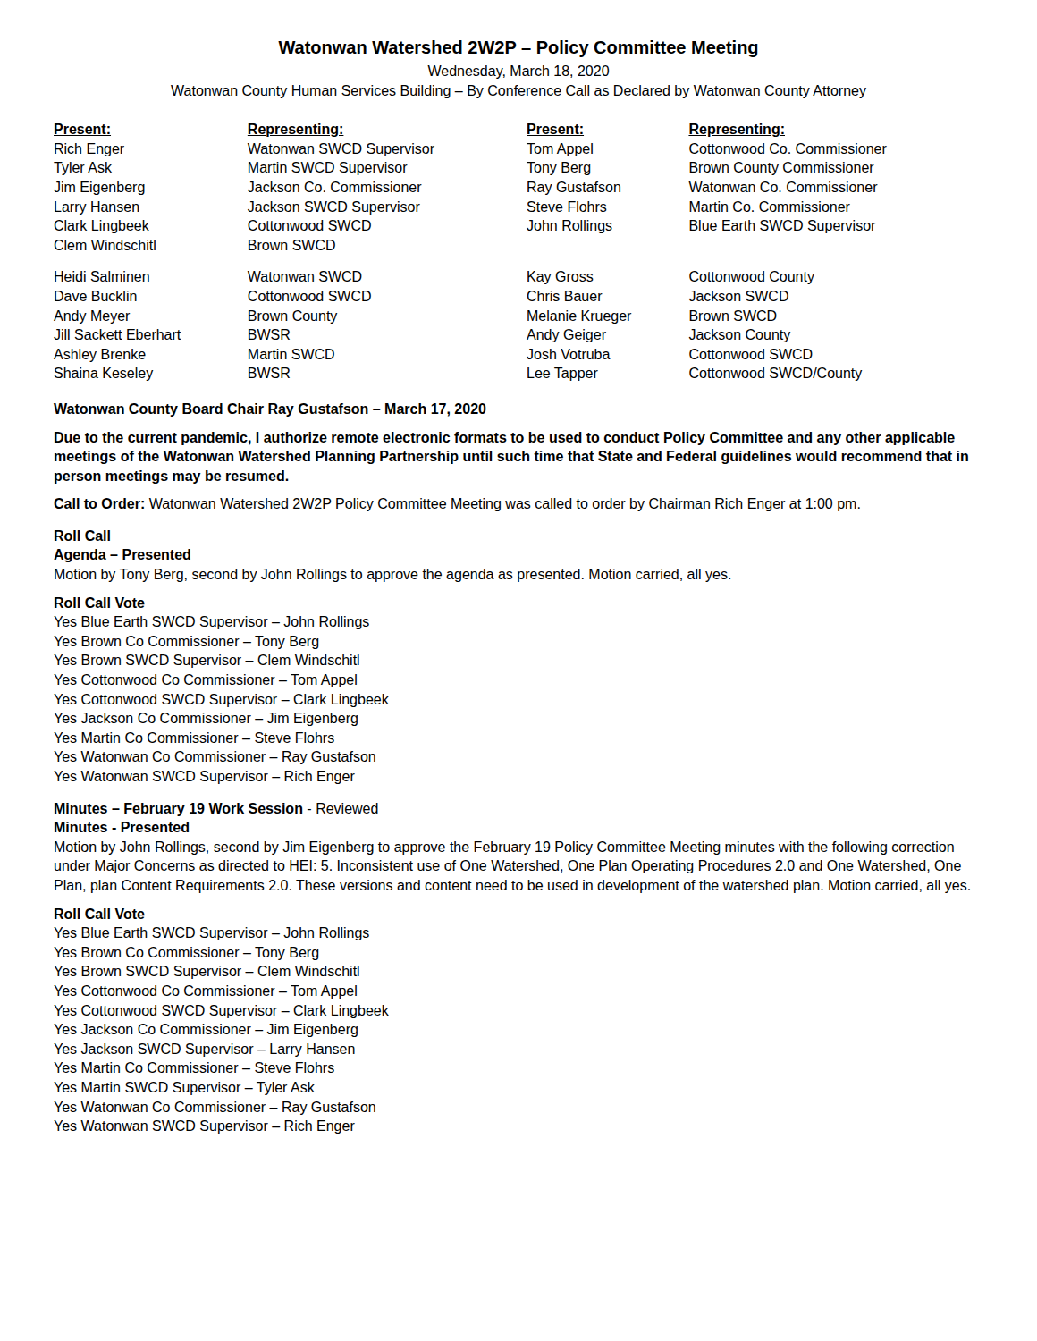Watonwan Watershed 2W2P – Policy Committee Meeting
Wednesday, March 18, 2020
Watonwan County Human Services Building – By Conference Call as Declared by Watonwan County Attorney
| Present: | Representing: | Present: | Representing: |
| --- | --- | --- | --- |
| Rich Enger | Watonwan SWCD Supervisor | Tom Appel | Cottonwood Co. Commissioner |
| Tyler Ask | Martin SWCD Supervisor | Tony Berg | Brown County Commissioner |
| Jim Eigenberg | Jackson Co. Commissioner | Ray Gustafson | Watonwan Co. Commissioner |
| Larry Hansen | Jackson SWCD Supervisor | Steve Flohrs | Martin Co. Commissioner |
| Clark Lingbeek | Cottonwood SWCD | John Rollings | Blue Earth SWCD Supervisor |
| Clem Windschitl | Brown SWCD | | |
| Heidi Salminen | Watonwan SWCD | Kay Gross | Cottonwood County |
| Dave Bucklin | Cottonwood SWCD | Chris Bauer | Jackson SWCD |
| Andy Meyer | Brown County | Melanie Krueger | Brown SWCD |
| Jill Sackett Eberhart | BWSR | Andy Geiger | Jackson County |
| Ashley Brenke | Martin SWCD | Josh Votruba | Cottonwood SWCD |
| Shaina Keseley | BWSR | Lee Tapper | Cottonwood SWCD/County |
Watonwan County Board Chair Ray Gustafson – March 17, 2020
Due to the current pandemic, I authorize remote electronic formats to be used to conduct Policy Committee and any other applicable meetings of the Watonwan Watershed Planning Partnership until such time that State and Federal guidelines would recommend that in person meetings may be resumed.
Call to Order: Watonwan Watershed 2W2P Policy Committee Meeting was called to order by Chairman Rich Enger at 1:00 pm.
Roll Call
Agenda – Presented
Motion by Tony Berg, second by John Rollings to approve the agenda as presented. Motion carried, all yes.
Roll Call Vote
Yes Blue Earth SWCD Supervisor – John Rollings
Yes Brown Co Commissioner – Tony Berg
Yes Brown SWCD Supervisor – Clem Windschitl
Yes Cottonwood Co Commissioner – Tom Appel
Yes Cottonwood SWCD Supervisor – Clark Lingbeek
Yes Jackson Co Commissioner – Jim Eigenberg
Yes Martin Co Commissioner – Steve Flohrs
Yes Watonwan Co Commissioner – Ray Gustafson
Yes Watonwan SWCD Supervisor – Rich Enger
Minutes – February 19 Work Session - Reviewed
Minutes - Presented
Motion by John Rollings, second by Jim Eigenberg to approve the February 19 Policy Committee Meeting minutes with the following correction under Major Concerns as directed to HEI: 5. Inconsistent use of One Watershed, One Plan Operating Procedures 2.0 and One Watershed, One Plan, plan Content Requirements 2.0. These versions and content need to be used in development of the watershed plan. Motion carried, all yes.
Roll Call Vote
Yes Blue Earth SWCD Supervisor – John Rollings
Yes Brown Co Commissioner – Tony Berg
Yes Brown SWCD Supervisor – Clem Windschitl
Yes Cottonwood Co Commissioner – Tom Appel
Yes Cottonwood SWCD Supervisor – Clark Lingbeek
Yes Jackson Co Commissioner – Jim Eigenberg
Yes Jackson SWCD Supervisor – Larry Hansen
Yes Martin Co Commissioner – Steve Flohrs
Yes Martin SWCD Supervisor – Tyler Ask
Yes Watonwan Co Commissioner – Ray Gustafson
Yes Watonwan SWCD Supervisor – Rich Enger